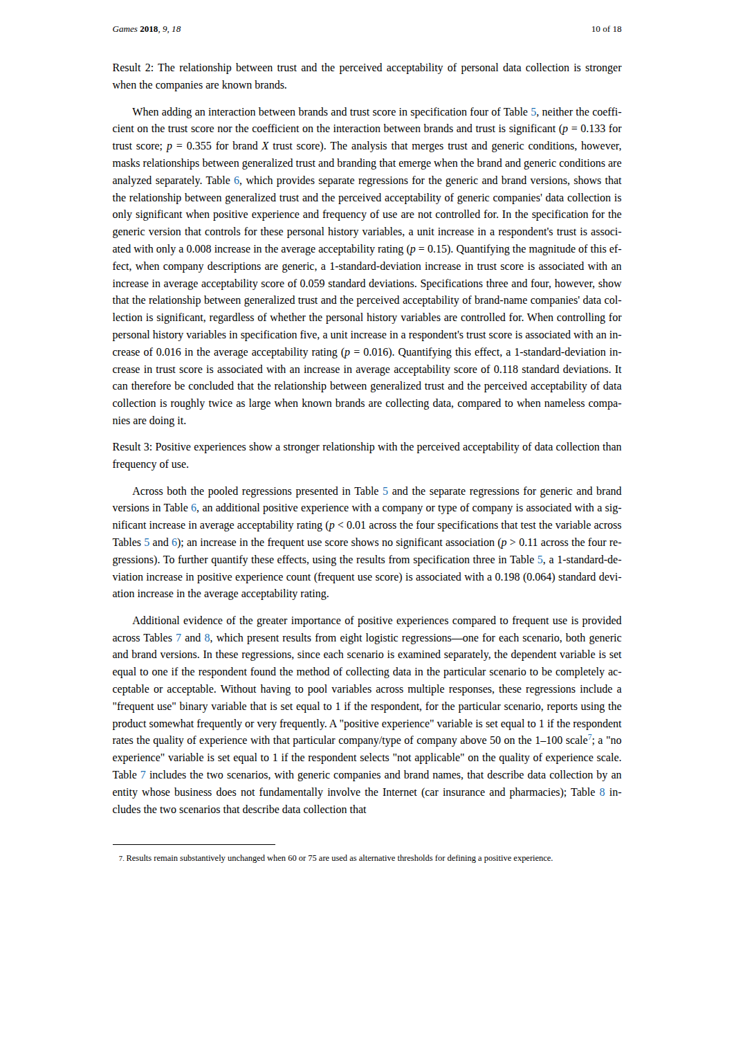Games 2018, 9, 18 10 of 18
Result 2: The relationship between trust and the perceived acceptability of personal data collection is stronger when the companies are known brands.
When adding an interaction between brands and trust score in specification four of Table 5, neither the coefficient on the trust score nor the coefficient on the interaction between brands and trust is significant (p = 0.133 for trust score; p = 0.355 for brand X trust score). The analysis that merges trust and generic conditions, however, masks relationships between generalized trust and branding that emerge when the brand and generic conditions are analyzed separately. Table 6, which provides separate regressions for the generic and brand versions, shows that the relationship between generalized trust and the perceived acceptability of generic companies' data collection is only significant when positive experience and frequency of use are not controlled for. In the specification for the generic version that controls for these personal history variables, a unit increase in a respondent's trust is associated with only a 0.008 increase in the average acceptability rating (p = 0.15). Quantifying the magnitude of this effect, when company descriptions are generic, a 1-standard-deviation increase in trust score is associated with an increase in average acceptability score of 0.059 standard deviations. Specifications three and four, however, show that the relationship between generalized trust and the perceived acceptability of brand-name companies' data collection is significant, regardless of whether the personal history variables are controlled for. When controlling for personal history variables in specification five, a unit increase in a respondent's trust score is associated with an increase of 0.016 in the average acceptability rating (p = 0.016). Quantifying this effect, a 1-standard-deviation increase in trust score is associated with an increase in average acceptability score of 0.118 standard deviations. It can therefore be concluded that the relationship between generalized trust and the perceived acceptability of data collection is roughly twice as large when known brands are collecting data, compared to when nameless companies are doing it.
Result 3: Positive experiences show a stronger relationship with the perceived acceptability of data collection than frequency of use.
Across both the pooled regressions presented in Table 5 and the separate regressions for generic and brand versions in Table 6, an additional positive experience with a company or type of company is associated with a significant increase in average acceptability rating (p < 0.01 across the four specifications that test the variable across Tables 5 and 6); an increase in the frequent use score shows no significant association (p > 0.11 across the four regressions). To further quantify these effects, using the results from specification three in Table 5, a 1-standard-deviation increase in positive experience count (frequent use score) is associated with a 0.198 (0.064) standard deviation increase in the average acceptability rating.
Additional evidence of the greater importance of positive experiences compared to frequent use is provided across Tables 7 and 8, which present results from eight logistic regressions—one for each scenario, both generic and brand versions. In these regressions, since each scenario is examined separately, the dependent variable is set equal to one if the respondent found the method of collecting data in the particular scenario to be completely acceptable or acceptable. Without having to pool variables across multiple responses, these regressions include a "frequent use" binary variable that is set equal to 1 if the respondent, for the particular scenario, reports using the product somewhat frequently or very frequently. A "positive experience" variable is set equal to 1 if the respondent rates the quality of experience with that particular company/type of company above 50 on the 1–100 scale7; a "no experience" variable is set equal to 1 if the respondent selects "not applicable" on the quality of experience scale. Table 7 includes the two scenarios, with generic companies and brand names, that describe data collection by an entity whose business does not fundamentally involve the Internet (car insurance and pharmacies); Table 8 includes the two scenarios that describe data collection that
Results remain substantively unchanged when 60 or 75 are used as alternative thresholds for defining a positive experience.